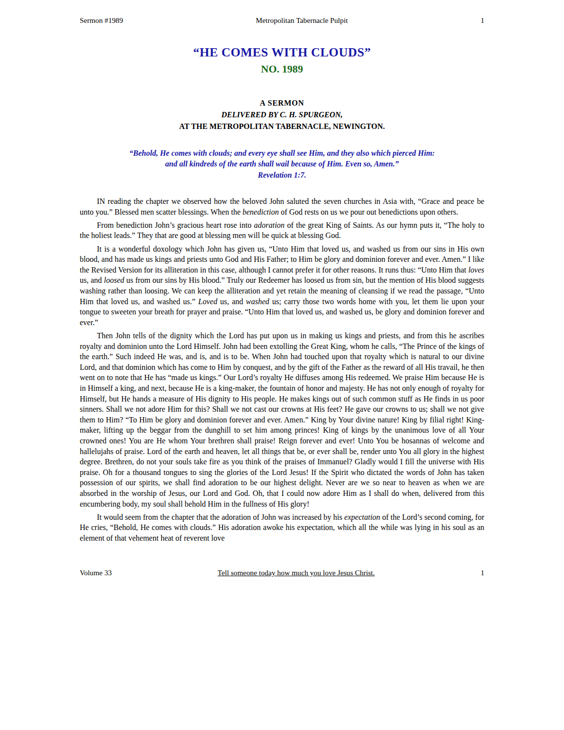Sermon #1989
Metropolitan Tabernacle Pulpit
1
“HE COMES WITH CLOUDS”
NO. 1989
A SERMON
DELIVERED BY C. H. SPURGEON,
AT THE METROPOLITAN TABERNACLE, NEWINGTON.
“Behold, He comes with clouds; and every eye shall see Him, and they also which pierced Him:
and all kindreds of the earth shall wail because of Him. Even so, Amen.” Revelation 1:7.
IN reading the chapter we observed how the beloved John saluted the seven churches in Asia with, “Grace and peace be unto you.” Blessed men scatter blessings. When the benediction of God rests on us we pour out benedictions upon others.
From benediction John’s gracious heart rose into adoration of the great King of Saints. As our hymn puts it, “The holy to the holiest leads.” They that are good at blessing men will be quick at blessing God.
It is a wonderful doxology which John has given us, “Unto Him that loved us, and washed us from our sins in His own blood, and has made us kings and priests unto God and His Father; to Him be glory and dominion forever and ever. Amen.” I like the Revised Version for its alliteration in this case, although I cannot prefer it for other reasons. It runs thus: “Unto Him that loves us, and loosed us from our sins by His blood.” Truly our Redeemer has loosed us from sin, but the mention of His blood suggests washing rather than loosing. We can keep the alliteration and yet retain the meaning of cleansing if we read the passage, “Unto Him that loved us, and washed us.” Loved us, and washed us; carry those two words home with you, let them lie upon your tongue to sweeten your breath for prayer and praise. “Unto Him that loved us, and washed us, be glory and dominion forever and ever.”
Then John tells of the dignity which the Lord has put upon us in making us kings and priests, and from this he ascribes royalty and dominion unto the Lord Himself. John had been extolling the Great King, whom he calls, “The Prince of the kings of the earth.” Such indeed He was, and is, and is to be. When John had touched upon that royalty which is natural to our divine Lord, and that dominion which has come to Him by conquest, and by the gift of the Father as the reward of all His travail, he then went on to note that He has “made us kings.” Our Lord’s royalty He diffuses among His redeemed. We praise Him because He is in Himself a king, and next, because He is a king-maker, the fountain of honor and majesty. He has not only enough of royalty for Himself, but He hands a measure of His dignity to His people. He makes kings out of such common stuff as He finds in us poor sinners. Shall we not adore Him for this? Shall we not cast our crowns at His feet? He gave our crowns to us; shall we not give them to Him? “To Him be glory and dominion forever and ever. Amen.” King by Your divine nature! King by filial right! King-maker, lifting up the beggar from the dunghill to set him among princes! King of kings by the unanimous love of all Your crowned ones! You are He whom Your brethren shall praise! Reign forever and ever! Unto You be hosannas of welcome and hallelujahs of praise. Lord of the earth and heaven, let all things that be, or ever shall be, render unto You all glory in the highest degree. Brethren, do not your souls take fire as you think of the praises of Immanuel? Gladly would I fill the universe with His praise. Oh for a thousand tongues to sing the glories of the Lord Jesus! If the Spirit who dictated the words of John has taken possession of our spirits, we shall find adoration to be our highest delight. Never are we so near to heaven as when we are absorbed in the worship of Jesus, our Lord and God. Oh, that I could now adore Him as I shall do when, delivered from this encumbering body, my soul shall behold Him in the fullness of His glory!
It would seem from the chapter that the adoration of John was increased by his expectation of the Lord’s second coming, for He cries, “Behold, He comes with clouds.” His adoration awoke his expectation, which all the while was lying in his soul as an element of that vehement heat of reverent love
Volume 33
Tell someone today how much you love Jesus Christ.
1